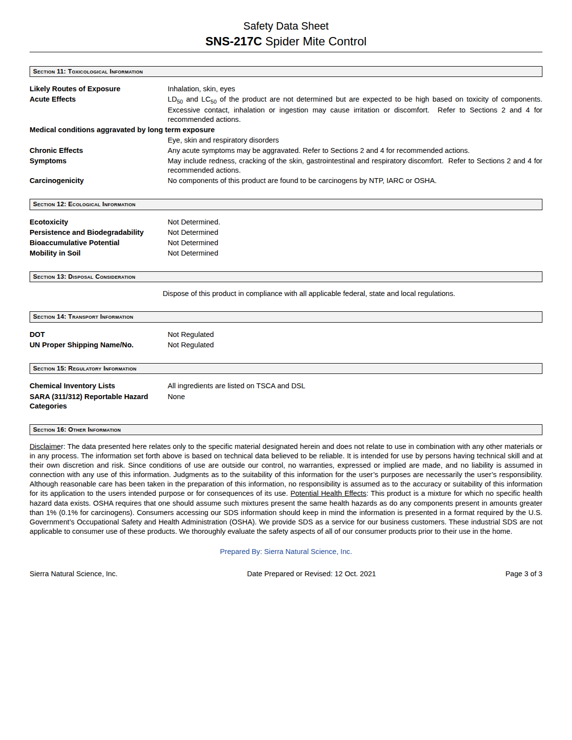Safety Data Sheet
SNS-217C Spider Mite Control
Section 11: Toxicological Information
| Likely Routes of Exposure | Inhalation, skin, eyes |
| Acute Effects | LD 50 and LC 50 of the product are not determined but are expected to be high based on toxicity of components. Excessive contact, inhalation or ingestion may cause irritation or discomfort. Refer to Sections 2 and 4 for recommended actions. |
| Medical conditions aggravated by long term exposure |
| | Eye, skin and respiratory disorders |
| Chronic Effects | Any acute symptoms may be aggravated. Refer to Sections 2 and 4 for recommended actions. |
| Symptoms | May include redness, cracking of the skin, gastrointestinal and respiratory discomfort. Refer to Sections 2 and 4 for recommended actions. |
| Carcinogenicity | No components of this product are found to be carcinogens by NTP, IARC or OSHA. |
Section 12: Ecological Information
| Ecotoxicity | Not Determined. |
| Persistence and Biodegradability | Not Determined |
| Bioaccumulative Potential | Not Determined |
| Mobility in Soil | Not Determined |
Section 13: Disposal Consideration
Dispose of this product in compliance with all applicable federal, state and local regulations.
Section 14: Transport Information
| DOT | Not Regulated |
| UN Proper Shipping Name/No. | Not Regulated |
Section 15: Regulatory Information
| Chemical Inventory Lists | All ingredients are listed on TSCA and DSL |
| SARA (311/312) Reportable Hazard Categories | None |
Section 16: Other Information
Disclaimer: The data presented here relates only to the specific material designated herein and does not relate to use in combination with any other materials or in any process. The information set forth above is based on technical data believed to be reliable. It is intended for use by persons having technical skill and at their own discretion and risk. Since conditions of use are outside our control, no warranties, expressed or implied are made, and no liability is assumed in connection with any use of this information. Judgments as to the suitability of this information for the user’s purposes are necessarily the user’s responsibility. Although reasonable care has been taken in the preparation of this information, no responsibility is assumed as to the accuracy or suitability of this information for its application to the users intended purpose or for consequences of its use. Potential Health Effects: This product is a mixture for which no specific health hazard data exists. OSHA requires that one should assume such mixtures present the same health hazards as do any components present in amounts greater than 1% (0.1% for carcinogens). Consumers accessing our SDS information should keep in mind the information is presented in a format required by the U.S. Government’s Occupational Safety and Health Administration (OSHA). We provide SDS as a service for our business customers. These industrial SDS are not applicable to consumer use of these products. We thoroughly evaluate the safety aspects of all of our consumer products prior to their use in the home.
Prepared By: Sierra Natural Science, Inc.
Sierra Natural Science, Inc. Date Prepared or Revised: 12 Oct. 2021 Page 3 of 3